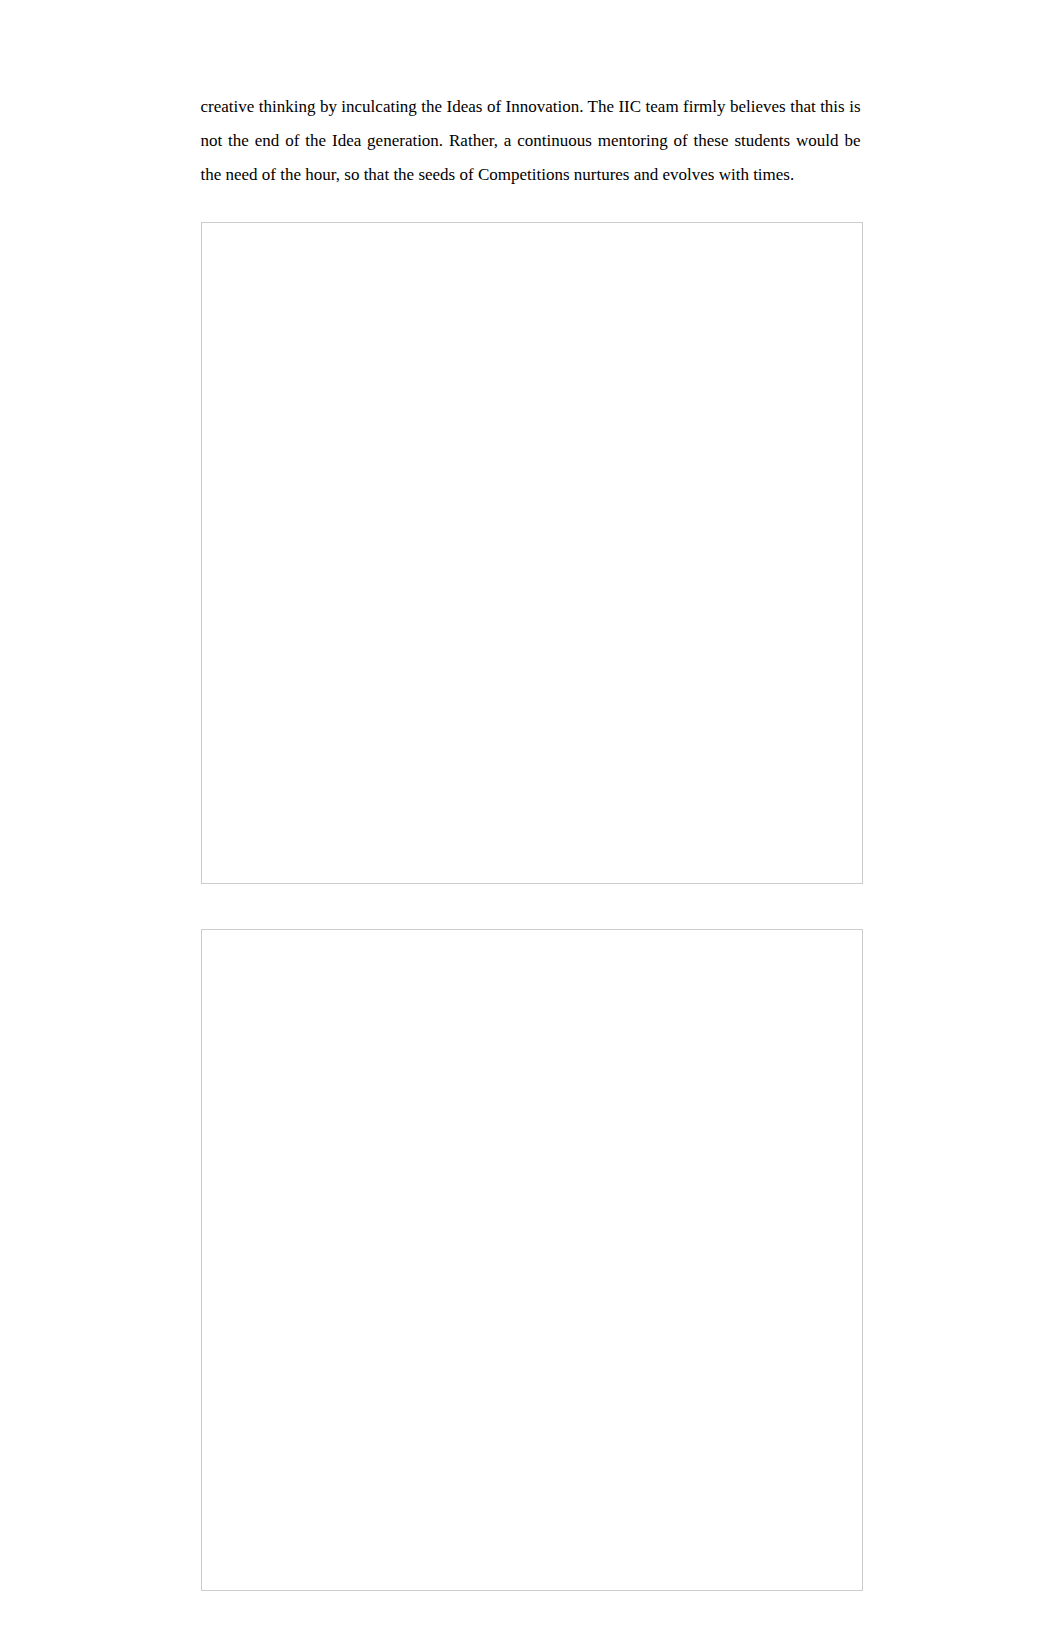creative thinking by inculcating the Ideas of Innovation. The IIC team firmly believes that this is not the end of the Idea generation. Rather, a continuous mentoring of these students would be the need of the hour, so that the seeds of Competitions nurtures and evolves with times.